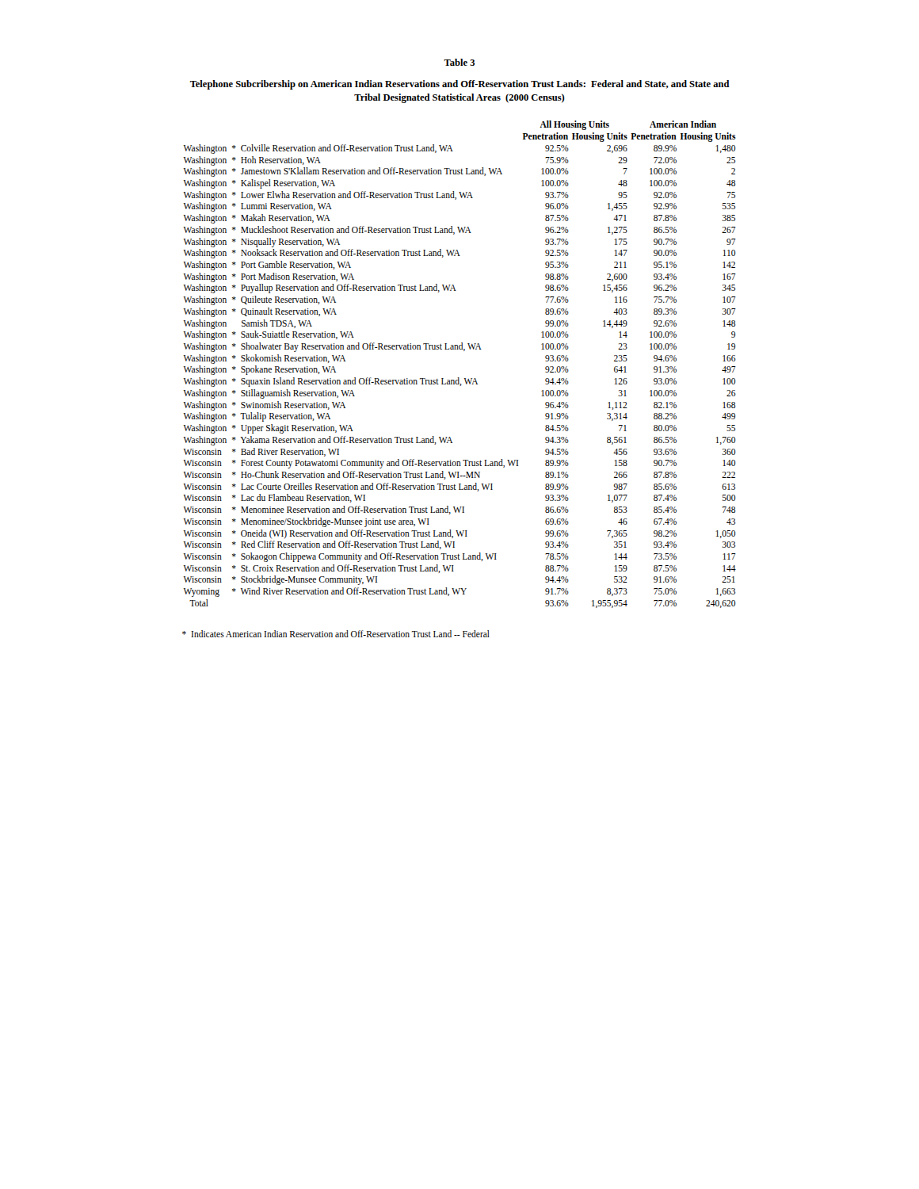Table 3
Telephone Subcribership on American Indian Reservations and Off-Reservation Trust Lands: Federal and State, and State and
Tribal Designated Statistical Areas (2000 Census)
| | | All Housing Units | American Indian |
| --- | --- | --- | --- |
| | | Penetration | Housing Units | Penetration | Housing Units |
| Washington | * Colville Reservation and Off-Reservation Trust Land, WA | 92.5% | 2,696 | 89.9% | 1,480 |
| Washington | * Hoh Reservation, WA | 75.9% | 29 | 72.0% | 25 |
| Washington | * Jamestown S'Klallam Reservation and Off-Reservation Trust Land, WA | 100.0% | 7 | 100.0% | 2 |
| Washington | * Kalispel Reservation, WA | 100.0% | 48 | 100.0% | 48 |
| Washington | * Lower Elwha Reservation and Off-Reservation Trust Land, WA | 93.7% | 95 | 92.0% | 75 |
| Washington | * Lummi Reservation, WA | 96.0% | 1,455 | 92.9% | 535 |
| Washington | * Makah Reservation, WA | 87.5% | 471 | 87.8% | 385 |
| Washington | * Muckleshoot Reservation and Off-Reservation Trust Land, WA | 96.2% | 1,275 | 86.5% | 267 |
| Washington | * Nisqually Reservation, WA | 93.7% | 175 | 90.7% | 97 |
| Washington | * Nooksack Reservation and Off-Reservation Trust Land, WA | 92.5% | 147 | 90.0% | 110 |
| Washington | * Port Gamble Reservation, WA | 95.3% | 211 | 95.1% | 142 |
| Washington | * Port Madison Reservation, WA | 98.8% | 2,600 | 93.4% | 167 |
| Washington | * Puyallup Reservation and Off-Reservation Trust Land, WA | 98.6% | 15,456 | 96.2% | 345 |
| Washington | * Quileute Reservation, WA | 77.6% | 116 | 75.7% | 107 |
| Washington | * Quinault Reservation, WA | 89.6% | 403 | 89.3% | 307 |
| Washington | Samish TDSA, WA | 99.0% | 14,449 | 92.6% | 148 |
| Washington | * Sauk-Suiattle Reservation, WA | 100.0% | 14 | 100.0% | 9 |
| Washington | * Shoalwater Bay Reservation and Off-Reservation Trust Land, WA | 100.0% | 23 | 100.0% | 19 |
| Washington | * Skokomish Reservation, WA | 93.6% | 235 | 94.6% | 166 |
| Washington | * Spokane Reservation, WA | 92.0% | 641 | 91.3% | 497 |
| Washington | * Squaxin Island Reservation and Off-Reservation Trust Land, WA | 94.4% | 126 | 93.0% | 100 |
| Washington | * Stillaguamish Reservation, WA | 100.0% | 31 | 100.0% | 26 |
| Washington | * Swinomish Reservation, WA | 96.4% | 1,112 | 82.1% | 168 |
| Washington | * Tulalip Reservation, WA | 91.9% | 3,314 | 88.2% | 499 |
| Washington | * Upper Skagit Reservation, WA | 84.5% | 71 | 80.0% | 55 |
| Washington | * Yakama Reservation and Off-Reservation Trust Land, WA | 94.3% | 8,561 | 86.5% | 1,760 |
| Wisconsin | * Bad River Reservation, WI | 94.5% | 456 | 93.6% | 360 |
| Wisconsin | * Forest County Potawatomi Community and Off-Reservation Trust Land, WI | 89.9% | 158 | 90.7% | 140 |
| Wisconsin | * Ho-Chunk Reservation and Off-Reservation Trust Land, WI--MN | 89.1% | 266 | 87.8% | 222 |
| Wisconsin | * Lac Courte Oreilles Reservation and Off-Reservation Trust Land, WI | 89.9% | 987 | 85.6% | 613 |
| Wisconsin | * Lac du Flambeau Reservation, WI | 93.3% | 1,077 | 87.4% | 500 |
| Wisconsin | * Menominee Reservation and Off-Reservation Trust Land, WI | 86.6% | 853 | 85.4% | 748 |
| Wisconsin | * Menominee/Stockbridge-Munsee joint use area, WI | 69.6% | 46 | 67.4% | 43 |
| Wisconsin | * Oneida (WI) Reservation and Off-Reservation Trust Land, WI | 99.6% | 7,365 | 98.2% | 1,050 |
| Wisconsin | * Red Cliff Reservation and Off-Reservation Trust Land, WI | 93.4% | 351 | 93.4% | 303 |
| Wisconsin | * Sokaogon Chippewa Community and Off-Reservation Trust Land, WI | 78.5% | 144 | 73.5% | 117 |
| Wisconsin | * St. Croix Reservation and Off-Reservation Trust Land, WI | 88.7% | 159 | 87.5% | 144 |
| Wisconsin | * Stockbridge-Munsee Community, WI | 94.4% | 532 | 91.6% | 251 |
| Wyoming | * Wind River Reservation and Off-Reservation Trust Land, WY | 91.7% | 8,373 | 75.0% | 1,663 |
| Total | | 93.6% | 1,955,954 | 77.0% | 240,620 |
* Indicates American Indian Reservation and Off-Reservation Trust Land -- Federal